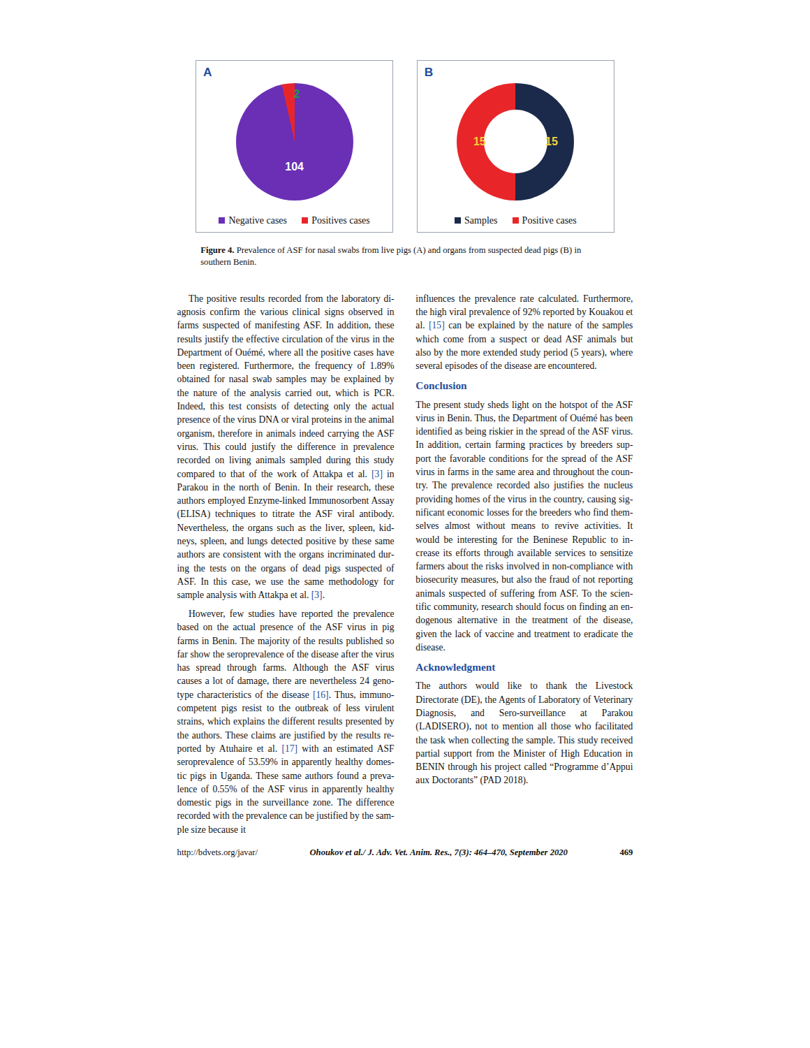A
2 104
Negative cases Positives cases
B
15 15
Samples Positive cases
Figure 4. Prevalence of ASF for nasal swabs from live pigs (A) and organs from suspected dead pigs (B) in southern Benin.
The positive results recorded from the laboratory diagnosis confirm the various clinical signs observed in farms suspected of manifesting ASF. In addition, these results justify the effective circulation of the virus in the Department of Ouémé, where all the positive cases have been registered. Furthermore, the frequency of 1.89% obtained for nasal swab samples may be explained by the nature of the analysis carried out, which is PCR. Indeed, this test consists of detecting only the actual presence of the virus DNA or viral proteins in the animal organism, therefore in animals indeed carrying the ASF virus. This could justify the difference in prevalence recorded on living animals sampled during this study compared to that of the work of Attakpa et al. [3] in Parakou in the north of Benin. In their research, these authors employed Enzyme-linked Immunosorbent Assay (ELISA) techniques to titrate the ASF viral antibody. Nevertheless, the organs such as the liver, spleen, kidneys, spleen, and lungs detected positive by these same authors are consistent with the organs incriminated during the tests on the organs of dead pigs suspected of ASF. In this case, we use the same methodology for sample analysis with Attakpa et al. [3].
However, few studies have reported the prevalence based on the actual presence of the ASF virus in pig farms in Benin. The majority of the results published so far show the seroprevalence of the disease after the virus has spread through farms. Although the ASF virus causes a lot of damage, there are nevertheless 24 genotype characteristics of the disease [16]. Thus, immunocompetent pigs resist to the outbreak of less virulent strains, which explains the different results presented by the authors. These claims are justified by the results reported by Atuhaire et al. [17] with an estimated ASF seroprevalence of 53.59% in apparently healthy domestic pigs in Uganda. These same authors found a prevalence of 0.55% of the ASF virus in apparently healthy domestic pigs in the surveillance zone. The difference recorded with the prevalence can be justified by the sample size because it
influences the prevalence rate calculated. Furthermore, the high viral prevalence of 92% reported by Kouakou et al. [15] can be explained by the nature of the samples which come from a suspect or dead ASF animals but also by the more extended study period (5 years), where several episodes of the disease are encountered.
Conclusion
The present study sheds light on the hotspot of the ASF virus in Benin. Thus, the Department of Ouémé has been identified as being riskier in the spread of the ASF virus. In addition, certain farming practices by breeders support the favorable conditions for the spread of the ASF virus in farms in the same area and throughout the country. The prevalence recorded also justifies the nucleus providing homes of the virus in the country, causing significant economic losses for the breeders who find themselves almost without means to revive activities. It would be interesting for the Beninese Republic to increase its efforts through available services to sensitize farmers about the risks involved in non-compliance with biosecurity measures, but also the fraud of not reporting animals suspected of suffering from ASF. To the scientific community, research should focus on finding an endogenous alternative in the treatment of the disease, given the lack of vaccine and treatment to eradicate the disease.
Acknowledgment
The authors would like to thank the Livestock Directorate (DE), the Agents of Laboratory of Veterinary Diagnosis, and Sero-surveillance at Parakou (LADISERO), not to mention all those who facilitated the task when collecting the sample. This study received partial support from the Minister of High Education in BENIN through his project called “Programme d’Appui aux Doctorants” (PAD 2018).
http://bdvets.org/javar/
Ohoukov et al./ J. Adv. Vet. Anim. Res., 7(3): 464–470, September 2020
469